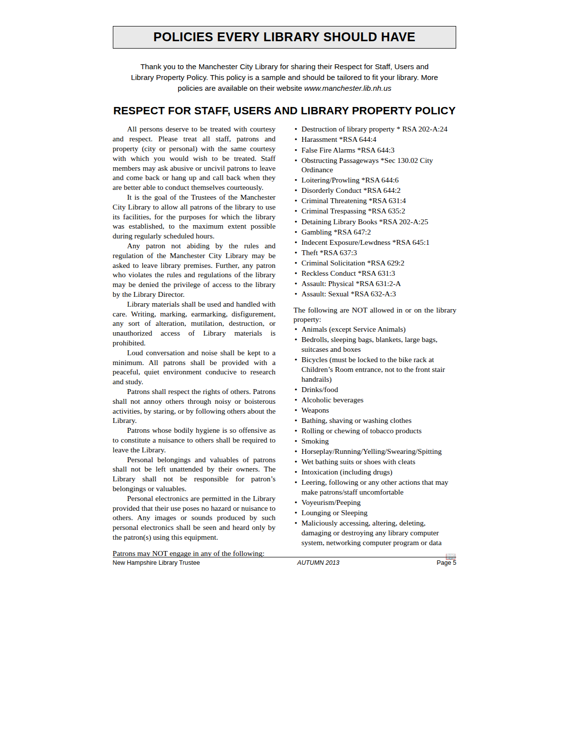POLICIES EVERY LIBRARY SHOULD HAVE
Thank you to the Manchester City Library for sharing their Respect for Staff, Users and Library Property Policy. This policy is a sample and should be tailored to fit your library. More policies are available on their website www.manchester.lib.nh.us
RESPECT FOR STAFF, USERS AND LIBRARY PROPERTY POLICY
All persons deserve to be treated with courtesy and respect. Please treat all staff, patrons and property (city or personal) with the same courtesy with which you would wish to be treated. Staff members may ask abusive or uncivil patrons to leave and come back or hang up and call back when they are better able to conduct themselves courteously.
It is the goal of the Trustees of the Manchester City Library to allow all patrons of the library to use its facilities, for the purposes for which the library was established, to the maximum extent possible during regularly scheduled hours.
Any patron not abiding by the rules and regulation of the Manchester City Library may be asked to leave library premises. Further, any patron who violates the rules and regulations of the library may be denied the privilege of access to the library by the Library Director.
Library materials shall be used and handled with care. Writing, marking, earmarking, disfigurement, any sort of alteration, mutilation, destruction, or unauthorized access of Library materials is prohibited.
Loud conversation and noise shall be kept to a minimum. All patrons shall be provided with a peaceful, quiet environment conducive to research and study.
Patrons shall respect the rights of others. Patrons shall not annoy others through noisy or boisterous activities, by staring, or by following others about the Library.
Patrons whose bodily hygiene is so offensive as to constitute a nuisance to others shall be required to leave the Library.
Personal belongings and valuables of patrons shall not be left unattended by their owners. The Library shall not be responsible for patron’s belongings or valuables.
Personal electronics are permitted in the Library provided that their use poses no hazard or nuisance to others. Any images or sounds produced by such personal electronics shall be seen and heard only by the patron(s) using this equipment.
Patrons may NOT engage in any of the following:
Destruction of library property * RSA 202-A:24
Harassment *RSA 644:4
False Fire Alarms *RSA 644:3
Obstructing Passageways *Sec 130.02 City Ordinance
Loitering/Prowling *RSA 644:6
Disorderly Conduct *RSA 644:2
Criminal Threatening *RSA 631:4
Criminal Trespassing *RSA 635:2
Detaining Library Books *RSA 202-A:25
Gambling *RSA 647:2
Indecent Exposure/Lewdness *RSA 645:1
Theft *RSA 637:3
Criminal Solicitation *RSA 629:2
Reckless Conduct *RSA 631:3
Assault: Physical *RSA 631:2-A
Assault: Sexual *RSA 632-A:3
The following are NOT allowed in or on the library property:
Animals (except Service Animals)
Bedrolls, sleeping bags, blankets, large bags, suitcases and boxes
Bicycles (must be locked to the bike rack at Children’s Room entrance, not to the front stair handrails)
Drinks/food
Alcoholic beverages
Weapons
Bathing, shaving or washing clothes
Rolling or chewing of tobacco products
Smoking
Horseplay/Running/Yelling/Swearing/Spitting
Wet bathing suits or shoes with cleats
Intoxication (including drugs)
Leering, following or any other actions that may make patrons/staff uncomfortable
Voyeurism/Peeping
Lounging or Sleeping
Maliciously accessing, altering, deleting, damaging or destroying any library computer system, networking computer program or data
📖
New Hampshire Library Trustee AUTUMN 2013 Page 5